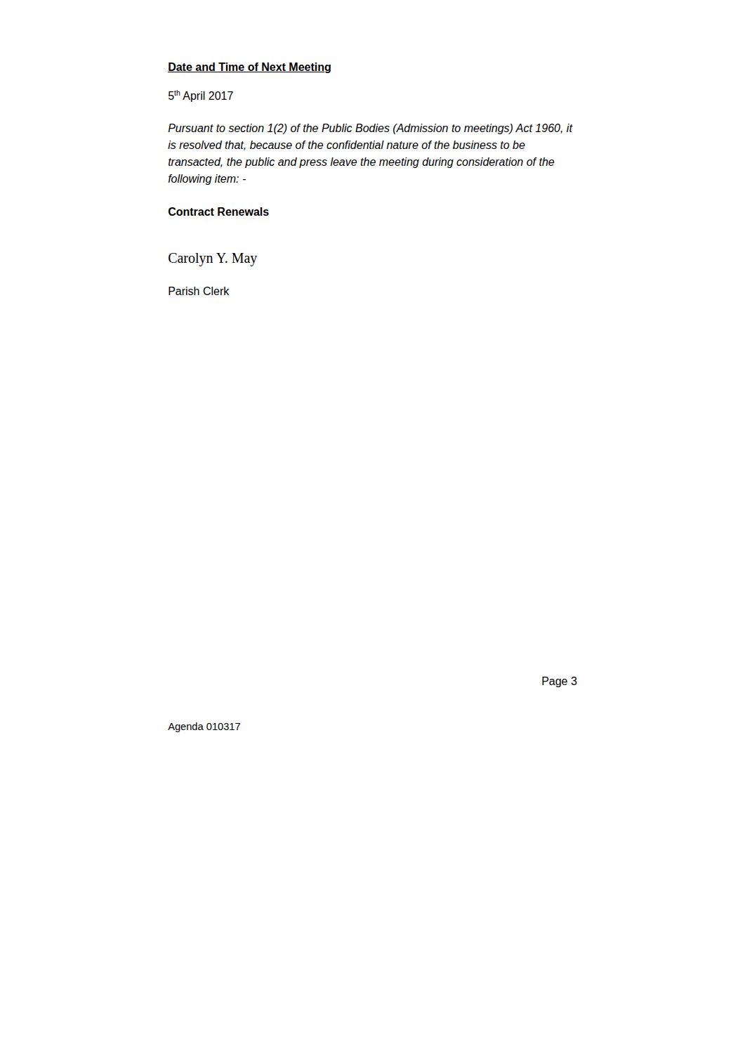Date and Time of Next Meeting
5th April 2017
Pursuant to section 1(2) of the Public Bodies (Admission to meetings) Act 1960, it is resolved that, because of the confidential nature of the business to be transacted, the public and press leave the meeting during consideration of the following item: -
Contract Renewals
Carolyn Y. May
Parish Clerk
Page 3
Agenda 010317